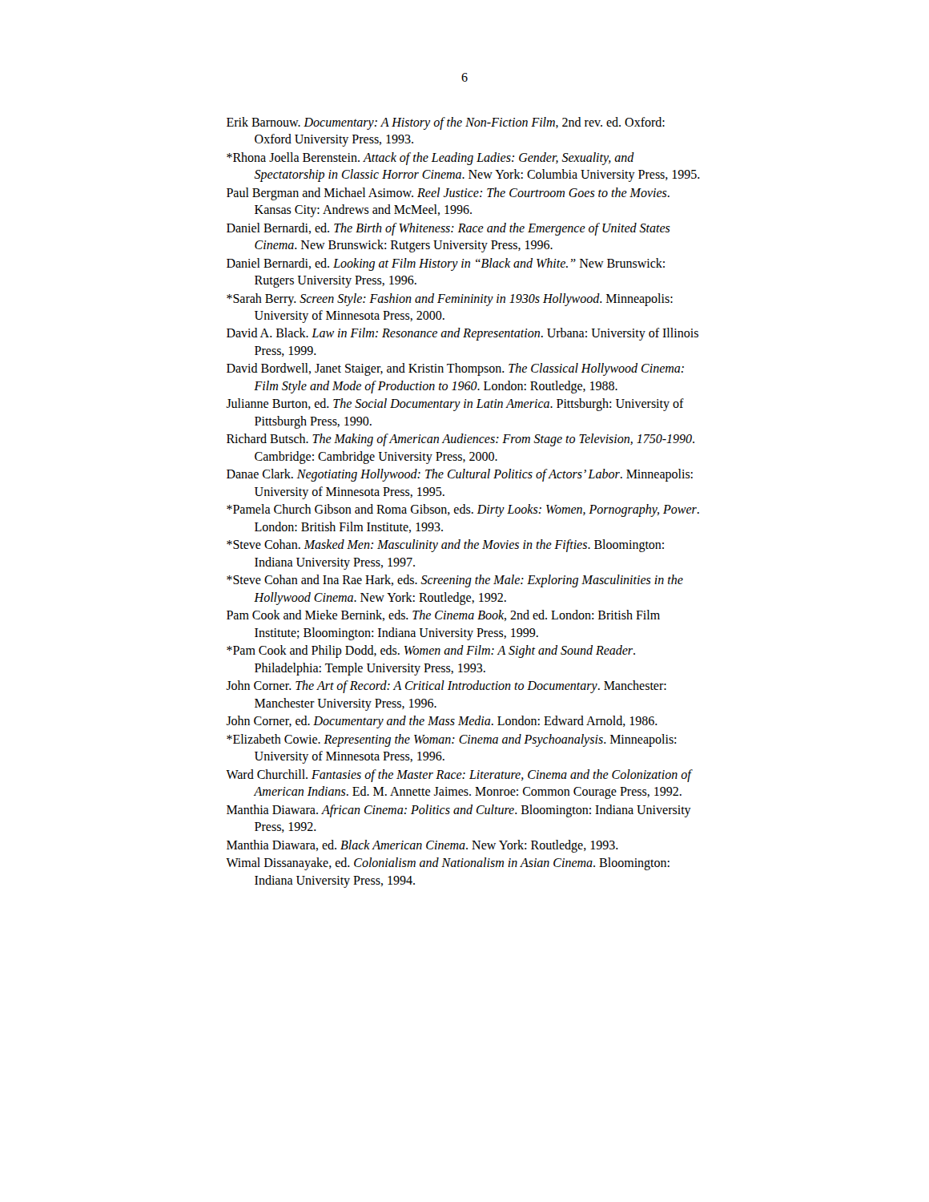6
Erik Barnouw. Documentary: A History of the Non-Fiction Film, 2nd rev. ed. Oxford: Oxford University Press, 1993.
*Rhona Joella Berenstein. Attack of the Leading Ladies: Gender, Sexuality, and Spectatorship in Classic Horror Cinema. New York: Columbia University Press, 1995.
Paul Bergman and Michael Asimow. Reel Justice: The Courtroom Goes to the Movies. Kansas City: Andrews and McMeel, 1996.
Daniel Bernardi, ed. The Birth of Whiteness: Race and the Emergence of United States Cinema. New Brunswick: Rutgers University Press, 1996.
Daniel Bernardi, ed. Looking at Film History in “Black and White.” New Brunswick: Rutgers University Press, 1996.
*Sarah Berry. Screen Style: Fashion and Femininity in 1930s Hollywood. Minneapolis: University of Minnesota Press, 2000.
David A. Black. Law in Film: Resonance and Representation. Urbana: University of Illinois Press, 1999.
David Bordwell, Janet Staiger, and Kristin Thompson. The Classical Hollywood Cinema: Film Style and Mode of Production to 1960. London: Routledge, 1988.
Julianne Burton, ed. The Social Documentary in Latin America. Pittsburgh: University of Pittsburgh Press, 1990.
Richard Butsch. The Making of American Audiences: From Stage to Television, 1750-1990. Cambridge: Cambridge University Press, 2000.
Danae Clark. Negotiating Hollywood: The Cultural Politics of Actors’ Labor. Minneapolis: University of Minnesota Press, 1995.
*Pamela Church Gibson and Roma Gibson, eds. Dirty Looks: Women, Pornography, Power. London: British Film Institute, 1993.
*Steve Cohan. Masked Men: Masculinity and the Movies in the Fifties. Bloomington: Indiana University Press, 1997.
*Steve Cohan and Ina Rae Hark, eds. Screening the Male: Exploring Masculinities in the Hollywood Cinema. New York: Routledge, 1992.
Pam Cook and Mieke Bernink, eds. The Cinema Book, 2nd ed. London: British Film Institute; Bloomington: Indiana University Press, 1999.
*Pam Cook and Philip Dodd, eds. Women and Film: A Sight and Sound Reader. Philadelphia: Temple University Press, 1993.
John Corner. The Art of Record: A Critical Introduction to Documentary. Manchester: Manchester University Press, 1996.
John Corner, ed. Documentary and the Mass Media. London: Edward Arnold, 1986.
*Elizabeth Cowie. Representing the Woman: Cinema and Psychoanalysis. Minneapolis: University of Minnesota Press, 1996.
Ward Churchill. Fantasies of the Master Race: Literature, Cinema and the Colonization of American Indians. Ed. M. Annette Jaimes. Monroe: Common Courage Press, 1992.
Manthia Diawara. African Cinema: Politics and Culture. Bloomington: Indiana University Press, 1992.
Manthia Diawara, ed. Black American Cinema. New York: Routledge, 1993.
Wimal Dissanayake, ed. Colonialism and Nationalism in Asian Cinema. Bloomington: Indiana University Press, 1994.